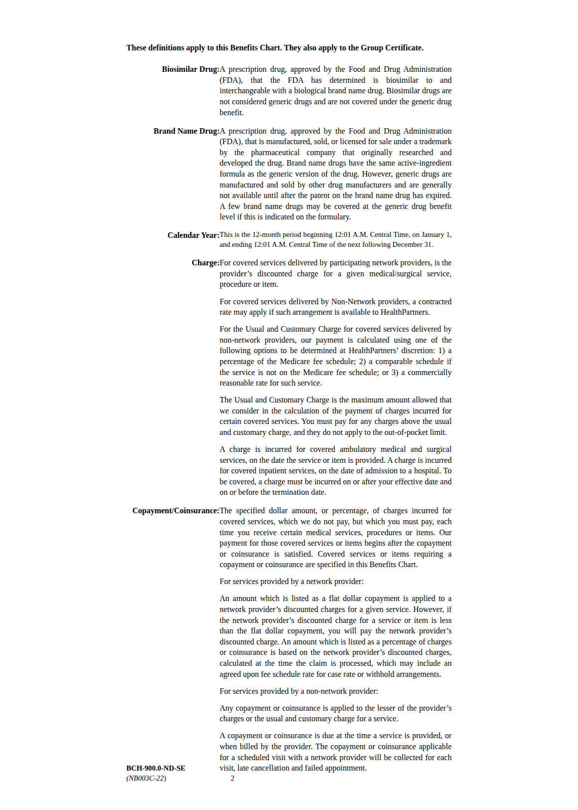These definitions apply to this Benefits Chart. They also apply to the Group Certificate.
| Biosimilar Drug: | A prescription drug, approved by the Food and Drug Administration (FDA), that the FDA has determined is biosimilar to and interchangeable with a biological brand name drug. Biosimilar drugs are not considered generic drugs and are not covered under the generic drug benefit. |
| Brand Name Drug: | A prescription drug, approved by the Food and Drug Administration (FDA), that is manufactured, sold, or licensed for sale under a trademark by the pharmaceutical company that originally researched and developed the drug. Brand name drugs have the same active-ingredient formula as the generic version of the drug. However, generic drugs are manufactured and sold by other drug manufacturers and are generally not available until after the patent on the brand name drug has expired. A few brand name drugs may be covered at the generic drug benefit level if this is indicated on the formulary. |
| Calendar Year: | This is the 12-month period beginning 12:01 A.M. Central Time, on January 1, and ending 12:01 A.M. Central Time of the next following December 31. |
| Charge: | For covered services delivered by participating network providers, is the provider’s discounted charge for a given medical/surgical service, procedure or item. For covered services delivered by Non-Network providers, a contracted rate may apply if such arrangement is available to HealthPartners. For the Usual and Customary Charge for covered services delivered by non-network providers, our payment is calculated using one of the following options to be determined at HealthPartners’ discretion: 1) a percentage of the Medicare fee schedule; 2) a comparable schedule if the service is not on the Medicare fee schedule; or 3) a commercially reasonable rate for such service. The Usual and Customary Charge is the maximum amount allowed that we consider in the calculation of the payment of charges incurred for certain covered services. You must pay for any charges above the usual and customary charge, and they do not apply to the out-of-pocket limit. A charge is incurred for covered ambulatory medical and surgical services, on the date the service or item is provided. A charge is incurred for covered inpatient services, on the date of admission to a hospital. To be covered, a charge must be incurred on or after your effective date and on or before the termination date. |
| Copayment/Coinsurance: | The specified dollar amount, or percentage, of charges incurred for covered services, which we do not pay, but which you must pay, each time you receive certain medical services, procedures or items. Our payment for those covered services or items begins after the copayment or coinsurance is satisfied. Covered services or items requiring a copayment or coinsurance are specified in this Benefits Chart. For services provided by a network provider: An amount which is listed as a flat dollar copayment is applied to a network provider’s discounted charges for a given service. However, if the network provider’s discounted charge for a service or item is less than the flat dollar copayment, you will pay the network provider’s discounted charge. An amount which is listed as a percentage of charges or coinsurance is based on the network provider’s discounted charges, calculated at the time the claim is processed, which may include an agreed upon fee schedule rate for case rate or withhold arrangements. For services provided by a non-network provider: Any copayment or coinsurance is applied to the lesser of the provider’s charges or the usual and customary charge for a service. A copayment or coinsurance is due at the time a service is provided, or when billed by the provider. The copayment or coinsurance applicable for a scheduled visit with a network provider will be collected for each visit, late cancellation and failed appointment. |
BCH-900.0-ND-SE
(NB003C-22)2